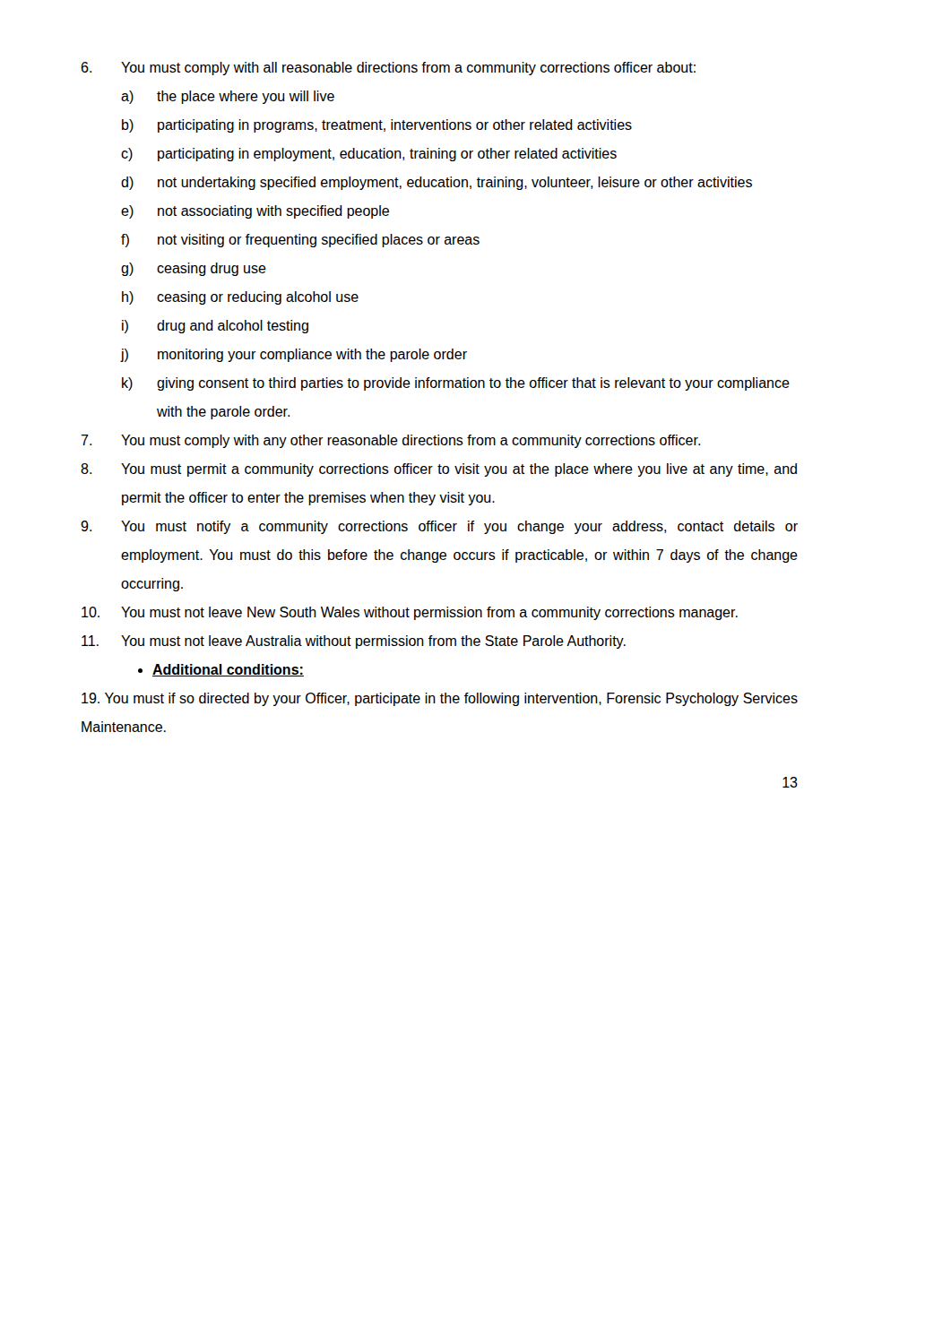You must comply with all reasonable directions from a community corrections officer about:
the place where you will live
participating in programs, treatment, interventions or other related activities
participating in employment, education, training or other related activities
not undertaking specified employment, education, training, volunteer, leisure or other activities
not associating with specified people
not visiting or frequenting specified places or areas
ceasing drug use
ceasing or reducing alcohol use
drug and alcohol testing
monitoring your compliance with the parole order
giving consent to third parties to provide information to the officer that is relevant to your compliance with the parole order.
You must comply with any other reasonable directions from a community corrections officer.
You must permit a community corrections officer to visit you at the place where you live at any time, and permit the officer to enter the premises when they visit you.
You must notify a community corrections officer if you change your address, contact details or employment. You must do this before the change occurs if practicable, or within 7 days of the change occurring.
You must not leave New South Wales without permission from a community corrections manager.
You must not leave Australia without permission from the State Parole Authority.
Additional conditions:
19. You must if so directed by your Officer, participate in the following intervention, Forensic Psychology Services Maintenance.
13